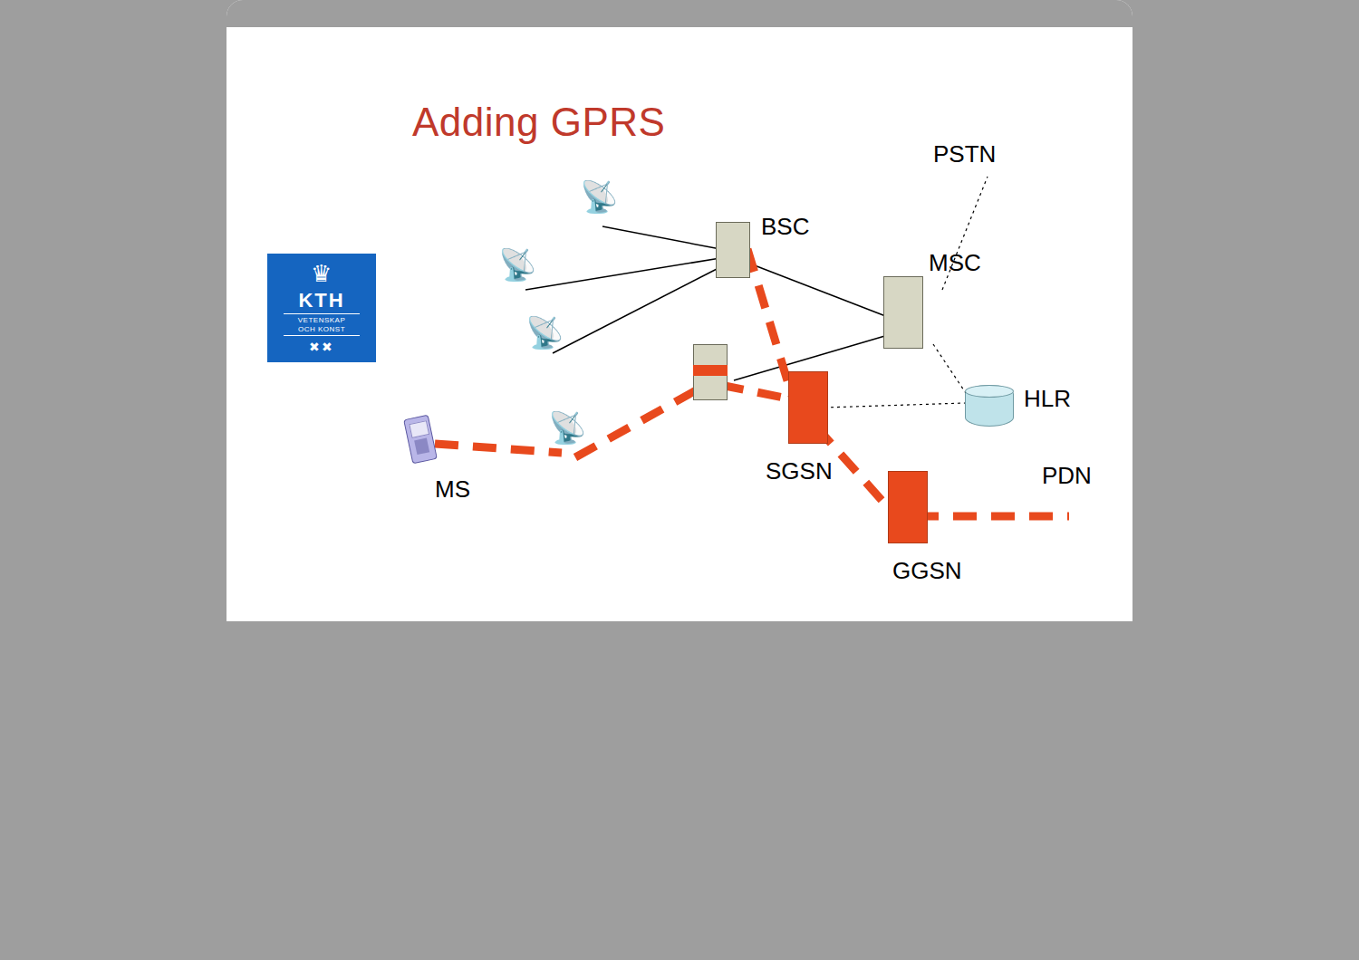Adding GPRS
♛
KTH
VETENSKAP
OCH KONST
✖✖
📡
📡
📡
📡
BSC
MSC
PSTN
HLR
SGSN
GGSN
PDN
MS
GSM Network and Services 2G1723 Johan Montelius
25